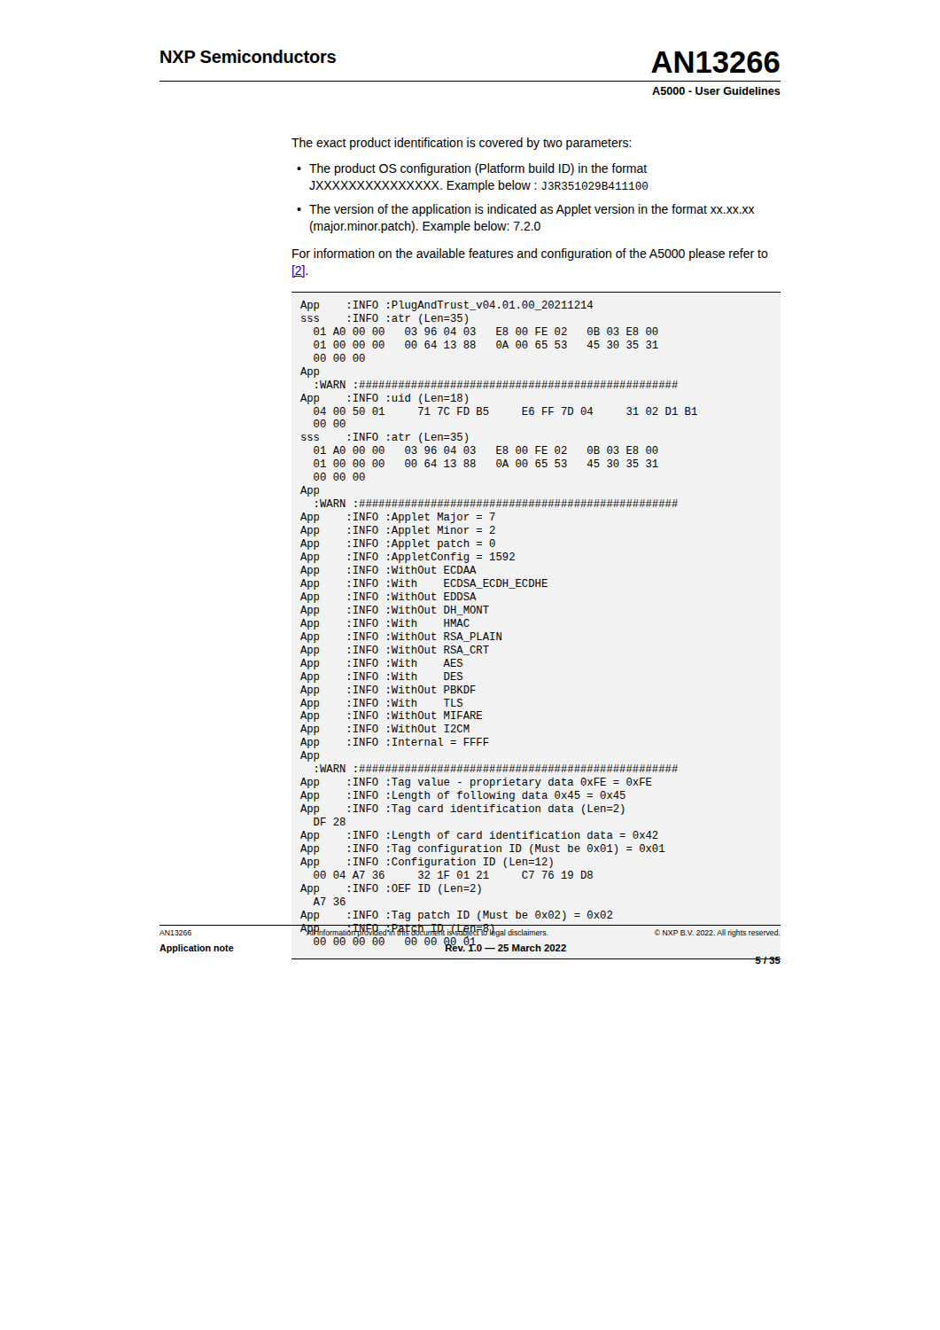NXP Semiconductors
AN13266
A5000 - User Guidelines
The exact product identification is covered by two parameters:
The product OS configuration (Platform build ID) in the format JXXXXXXXXXXXXXXX. Example below : J3R351029B411100
The version of the application is indicated as Applet version in the format xx.xx.xx (major.minor.patch). Example below: 7.2.0
For information on the available features and configuration of the A5000 please refer to [2].
App :INFO :PlugAndTrust_v04.01.00_20211214 sss :INFO :atr (Len=35) 01 A0 00 00 03 96 04 03 E8 00 FE 02 0B 03 E8 00 01 00 00 00 00 64 13 88 0A 00 65 53 45 30 35 31 00 00 00 App :WARN :################################################# App :INFO :uid (Len=18) 04 00 50 01 71 7C FD B5 E6 FF 7D 04 31 02 D1 B1 00 00 sss :INFO :atr (Len=35) 01 A0 00 00 03 96 04 03 E8 00 FE 02 0B 03 E8 00 01 00 00 00 00 64 13 88 0A 00 65 53 45 30 35 31 00 00 00 App :WARN :################################################# App :INFO :Applet Major = 7 App :INFO :Applet Minor = 2 App :INFO :Applet patch = 0 App :INFO :AppletConfig = 1592 App :INFO :WithOut ECDAA App :INFO :With ECDSA_ECDH_ECDHE App :INFO :WithOut EDDSA App :INFO :WithOut DH_MONT App :INFO :With HMAC App :INFO :WithOut RSA_PLAIN App :INFO :WithOut RSA_CRT App :INFO :With AES App :INFO :With DES App :INFO :WithOut PBKDF App :INFO :With TLS App :INFO :WithOut MIFARE App :INFO :WithOut I2CM App :INFO :Internal = FFFF App :WARN :################################################# App :INFO :Tag value - proprietary data 0xFE = 0xFE App :INFO :Length of following data 0x45 = 0x45 App :INFO :Tag card identification data (Len=2) DF 28 App :INFO :Length of card identification data = 0x42 App :INFO :Tag configuration ID (Must be 0x01) = 0x01 App :INFO :Configuration ID (Len=12) 00 04 A7 36 32 1F 01 21 C7 76 19 D8 App :INFO :OEF ID (Len=2) A7 36 App :INFO :Tag patch ID (Must be 0x02) = 0x02 App :INFO :Patch ID (Len=8) 00 00 00 00 00 00 00 01
AN13266
All information provided in this document is subject to legal disclaimers.
© NXP B.V. 2022. All rights reserved.
Application note
Rev. 1.0 — 25 March 2022
5 / 35